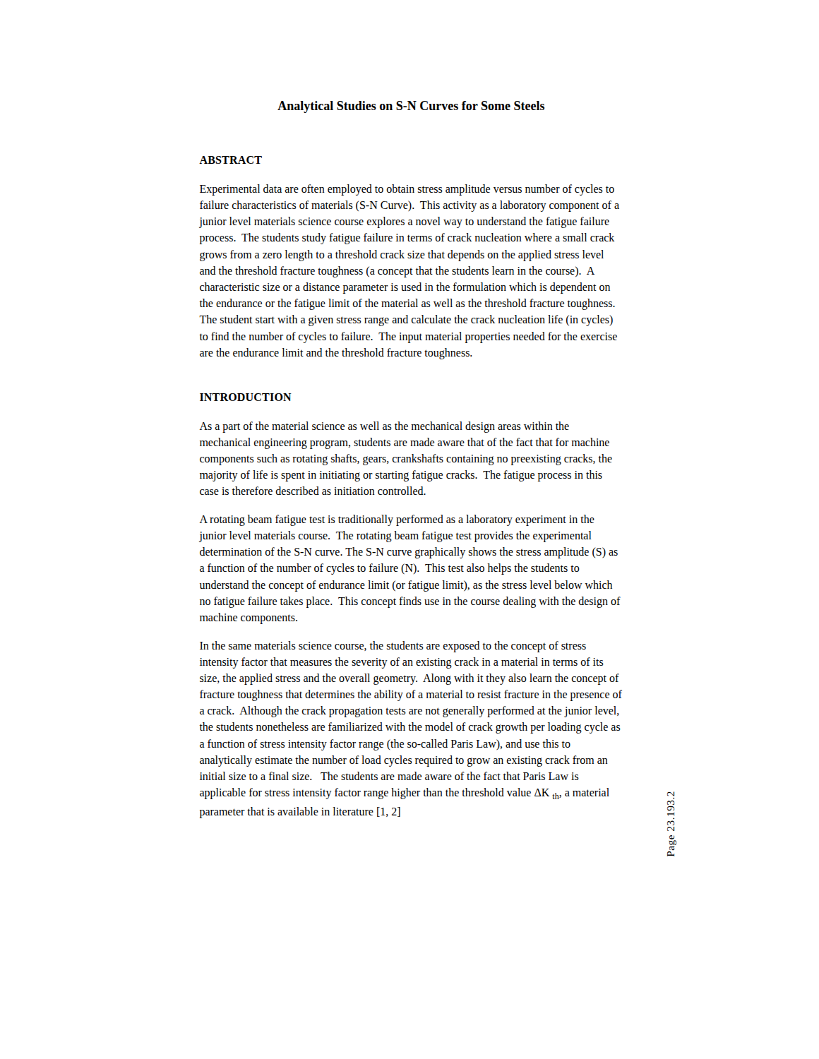Analytical Studies on S-N Curves for Some Steels
ABSTRACT
Experimental data are often employed to obtain stress amplitude versus number of cycles to failure characteristics of materials (S-N Curve). This activity as a laboratory component of a junior level materials science course explores a novel way to understand the fatigue failure process. The students study fatigue failure in terms of crack nucleation where a small crack grows from a zero length to a threshold crack size that depends on the applied stress level and the threshold fracture toughness (a concept that the students learn in the course). A characteristic size or a distance parameter is used in the formulation which is dependent on the endurance or the fatigue limit of the material as well as the threshold fracture toughness. The student start with a given stress range and calculate the crack nucleation life (in cycles) to find the number of cycles to failure. The input material properties needed for the exercise are the endurance limit and the threshold fracture toughness.
INTRODUCTION
As a part of the material science as well as the mechanical design areas within the mechanical engineering program, students are made aware that of the fact that for machine components such as rotating shafts, gears, crankshafts containing no preexisting cracks, the majority of life is spent in initiating or starting fatigue cracks. The fatigue process in this case is therefore described as initiation controlled.
A rotating beam fatigue test is traditionally performed as a laboratory experiment in the junior level materials course. The rotating beam fatigue test provides the experimental determination of the S-N curve. The S-N curve graphically shows the stress amplitude (S) as a function of the number of cycles to failure (N). This test also helps the students to understand the concept of endurance limit (or fatigue limit), as the stress level below which no fatigue failure takes place. This concept finds use in the course dealing with the design of machine components.
In the same materials science course, the students are exposed to the concept of stress intensity factor that measures the severity of an existing crack in a material in terms of its size, the applied stress and the overall geometry. Along with it they also learn the concept of fracture toughness that determines the ability of a material to resist fracture in the presence of a crack. Although the crack propagation tests are not generally performed at the junior level, the students nonetheless are familiarized with the model of crack growth per loading cycle as a function of stress intensity factor range (the so-called Paris Law), and use this to analytically estimate the number of load cycles required to grow an existing crack from an initial size to a final size. The students are made aware of the fact that Paris Law is applicable for stress intensity factor range higher than the threshold value ΔK th, a material parameter that is available in literature [1, 2]
Page 23.193.2